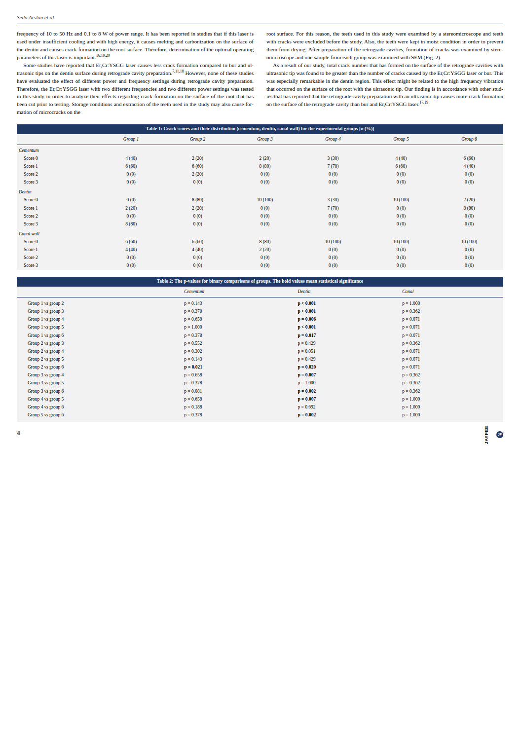Seda Arslan et al
frequency of 10 to 50 Hz and 0.1 to 8 W of power range. It has been reported in studies that if this laser is used under insufficient cooling and with high energy, it causes melting and carbonization on the surface of the dentin and causes crack formation on the root surface. Therefore, determination of the optimal operating parameters of this laser is important.16,19,20
Some studies have reported that Er,Cr:YSGG laser causes less crack formation compared to bur and ultrasonic tips on the dentin surface during retrograde cavity preparation.7,11,18 However, none of these studies have evaluated the effect of different power and frequency settings during retrograde cavity preparation. Therefore, the Er,Cr:YSGG laser with two different frequencies and two different power settings was tested in this study in order to analyze their effects regarding crack formation on the surface of the root that has been cut prior to testing. Storage conditions and extraction of the teeth used in the study may also cause formation of microcracks on the
root surface. For this reason, the teeth used in this study were examined by a stereomicroscope and teeth with cracks were excluded before the study. Also, the teeth were kept in moist condition in order to prevent them from drying. After preparation of the retrograde cavities, formation of cracks was examined by stereomicroscope and one sample from each group was examined with SEM (Fig. 2).
As a result of our study, total crack number that has formed on the surface of the retrograde cavities with ultrasonic tip was found to be greater than the number of cracks caused by the Er,Cr:YSGG laser or bur. This was especially remarkable in the dentin region. This effect might be related to the high frequency vibration that occurred on the surface of the root with the ultrasonic tip. Our finding is in accordance with other studies that has reported that the retrograde cavity preparation with an ultrasonic tip causes more crack formation on the surface of the retrograde cavity than bur and Er,Cr:YSGG laser.17,19
Table 1: Crack scores and their distribution (cementum, dentin, canal wall) for the experimental groups [n (%)]
| | Group 1 | Group 2 | Group 3 | Group 4 | Group 5 | Group 6 |
| --- | --- | --- | --- | --- | --- | --- |
| Cementum |
| Score 0 | 4 (40) | 2 (20) | 2 (20) | 3 (30) | 4 (40) | 6 (60) |
| Score 1 | 6 (60) | 6 (60) | 8 (80) | 7 (70) | 6 (60) | 4 (40) |
| Score 2 | 0 (0) | 2 (20) | 0 (0) | 0 (0) | 0 (0) | 0 (0) |
| Score 3 | 0 (0) | 0 (0) | 0 (0) | 0 (0) | 0 (0) | 0 (0) |
| Dentin |
| Score 0 | 0 (0) | 8 (80) | 10 (100) | 3 (30) | 10 (100) | 2 (20) |
| Score 1 | 2 (20) | 2 (20) | 0 (0) | 7 (70) | 0 (0) | 8 (80) |
| Score 2 | 0 (0) | 0 (0) | 0 (0) | 0 (0) | 0 (0) | 0 (0) |
| Score 3 | 8 (80) | 0 (0) | 0 (0) | 0 (0) | 0 (0) | 0 (0) |
| Canal wall |
| Score 0 | 6 (60) | 6 (60) | 8 (80) | 10 (100) | 10 (100) | 10 (100) |
| Score 1 | 4 (40) | 4 (40) | 2 (20) | 0 (0) | 0 (0) | 0 (0) |
| Score 2 | 0 (0) | 0 (0) | 0 (0) | 0 (0) | 0 (0) | 0 (0) |
| Score 3 | 0 (0) | 0 (0) | 0 (0) | 0 (0) | 0 (0) | 0 (0) |
Table 2: The p-values for binary comparisons of groups. The bold values mean statistical significance
| | Cementum | Dentin | Canal |
| --- | --- | --- | --- |
| Group 1 vs group 2 | p = 0.143 | p < 0.001 | p = 1.000 |
| Group 1 vs group 3 | p = 0.378 | p < 0.001 | p = 0.362 |
| Group 1 vs group 4 | p = 0.658 | p = 0.006 | p = 0.071 |
| Group 1 vs group 5 | p = 1.000 | p < 0.001 | p = 0.071 |
| Group 1 vs group 6 | p = 0.378 | p = 0.017 | p = 0.071 |
| Group 2 vs group 3 | p = 0.552 | p = 0.429 | p = 0.362 |
| Group 2 vs group 4 | p = 0.302 | p = 0.051 | p = 0.071 |
| Group 2 vs group 5 | p = 0.143 | p = 0.429 | p = 0.071 |
| Group 2 vs group 6 | p = 0.021 | p = 0.020 | p = 0.071 |
| Group 3 vs group 4 | p = 0.658 | p = 0.007 | p = 0.362 |
| Group 3 vs group 5 | p = 0.378 | p = 1.000 | p = 0.362 |
| Group 3 vs group 6 | p = 0.081 | p = 0.002 | p = 0.362 |
| Group 4 vs group 5 | p = 0.658 | p = 0.007 | p = 1.000 |
| Group 4 vs group 6 | p = 0.188 | p = 0.692 | p = 1.000 |
| Group 5 vs group 6 | p = 0.378 | p = 0.002 | p = 1.000 |
4
JAYPEE JP